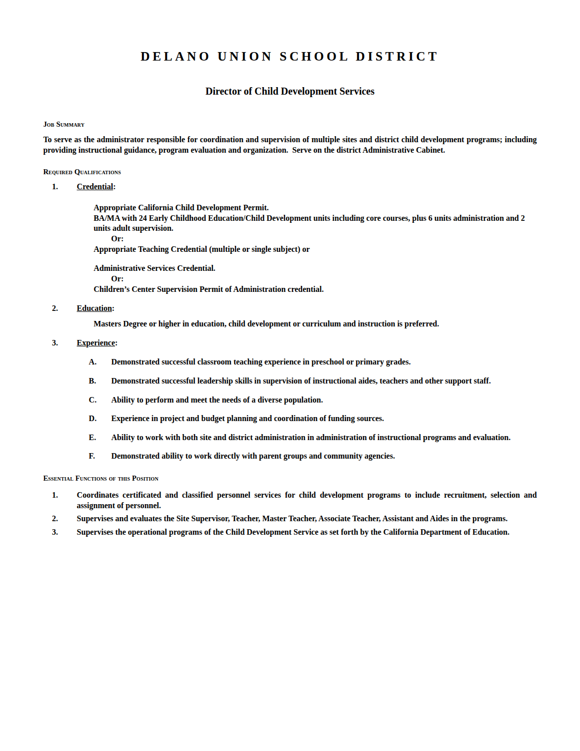DELANO UNION SCHOOL DISTRICT
Director of Child Development Services
Job Summary
To serve as the administrator responsible for coordination and supervision of multiple sites and district child development programs; including providing instructional guidance, program evaluation and organization. Serve on the district Administrative Cabinet.
Required Qualifications
Credential:
Appropriate California Child Development Permit.
BA/MA with 24 Early Childhood Education/Child Development units including core courses, plus 6 units administration and 2 units adult supervision. Or: Appropriate Teaching Credential (multiple or single subject) or
Administrative Services Credential. Or: Children’s Center Supervision Permit of Administration credential.
Education:
Masters Degree or higher in education, child development or curriculum and instruction is preferred.
Experience:
Demonstrated successful classroom teaching experience in preschool or primary grades.
Demonstrated successful leadership skills in supervision of instructional aides, teachers and other support staff.
Ability to perform and meet the needs of a diverse population.
Experience in project and budget planning and coordination of funding sources.
Ability to work with both site and district administration in administration of instructional programs and evaluation.
Demonstrated ability to work directly with parent groups and community agencies.
Essential Functions of this Position
Coordinates certificated and classified personnel services for child development programs to include recruitment, selection and assignment of personnel.
Supervises and evaluates the Site Supervisor, Teacher, Master Teacher, Associate Teacher, Assistant and Aides in the programs.
Supervises the operational programs of the Child Development Service as set forth by the California Department of Education.